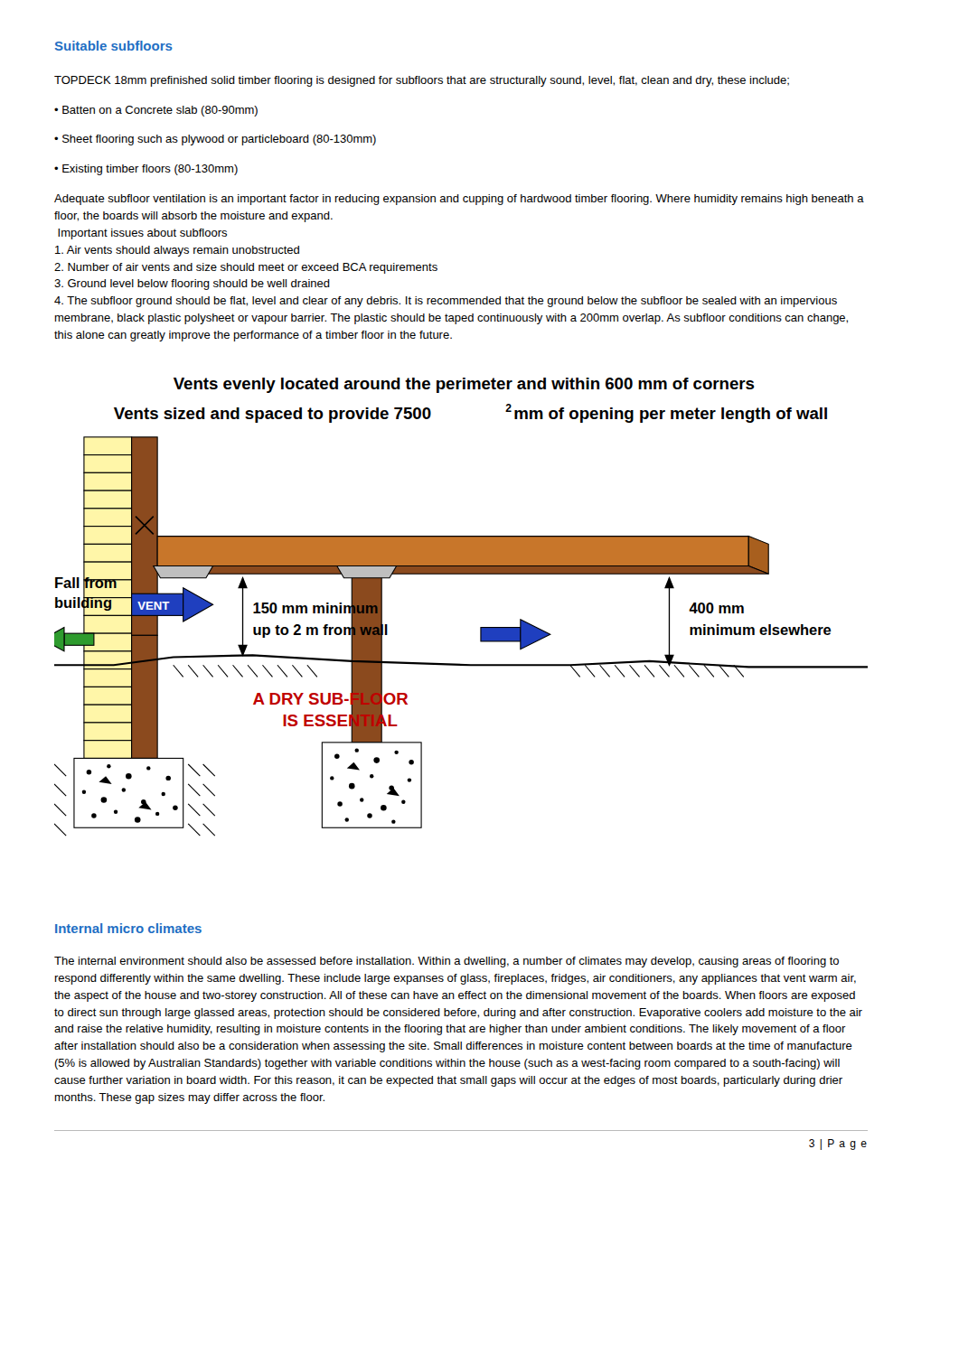Suitable subfloors
TOPDECK 18mm prefinished solid timber flooring is designed for subfloors that are structurally sound, level, flat, clean and dry, these include;
• Batten on a Concrete slab (80-90mm)
• Sheet flooring such as plywood or particleboard (80-130mm)
• Existing timber floors (80-130mm)
Adequate subfloor ventilation is an important factor in reducing expansion and cupping of hardwood timber flooring. Where humidity remains high beneath a floor, the boards will absorb the moisture and expand.
Important issues about subfloors
1. Air vents should always remain unobstructed
2. Number of air vents and size should meet or exceed BCA requirements
3. Ground level below flooring should be well drained
4. The subfloor ground should be flat, level and clear of any debris. It is recommended that the ground below the subfloor be sealed with an impervious membrane, black plastic polysheet or vapour barrier. The plastic should be taped continuously with a 200mm overlap. As subfloor conditions can change, this alone can greatly improve the performance of a timber floor in the future.
Vents evenly located around the perimeter and within 600 mm of corners Vents sized and spaced to provide 7500 2 mm of opening per meter length of wall VENT Fall from building 150 mm minimum up to 2 m from wall 400 mm minimum elsewhere A DRY SUB-FLOOR IS ESSENTIAL
Internal micro climates
The internal environment should also be assessed before installation. Within a dwelling, a number of climates may develop, causing areas of flooring to respond differently within the same dwelling. These include large expanses of glass, fireplaces, fridges, air conditioners, any appliances that vent warm air, the aspect of the house and two-storey construction. All of these can have an effect on the dimensional movement of the boards. When floors are exposed to direct sun through large glassed areas, protection should be considered before, during and after construction. Evaporative coolers add moisture to the air and raise the relative humidity, resulting in moisture contents in the flooring that are higher than under ambient conditions. The likely movement of a floor after installation should also be a consideration when assessing the site. Small differences in moisture content between boards at the time of manufacture (5% is allowed by Australian Standards) together with variable conditions within the house (such as a west-facing room compared to a south-facing) will cause further variation in board width. For this reason, it can be expected that small gaps will occur at the edges of most boards, particularly during drier months. These gap sizes may differ across the floor.
3 | P a g e